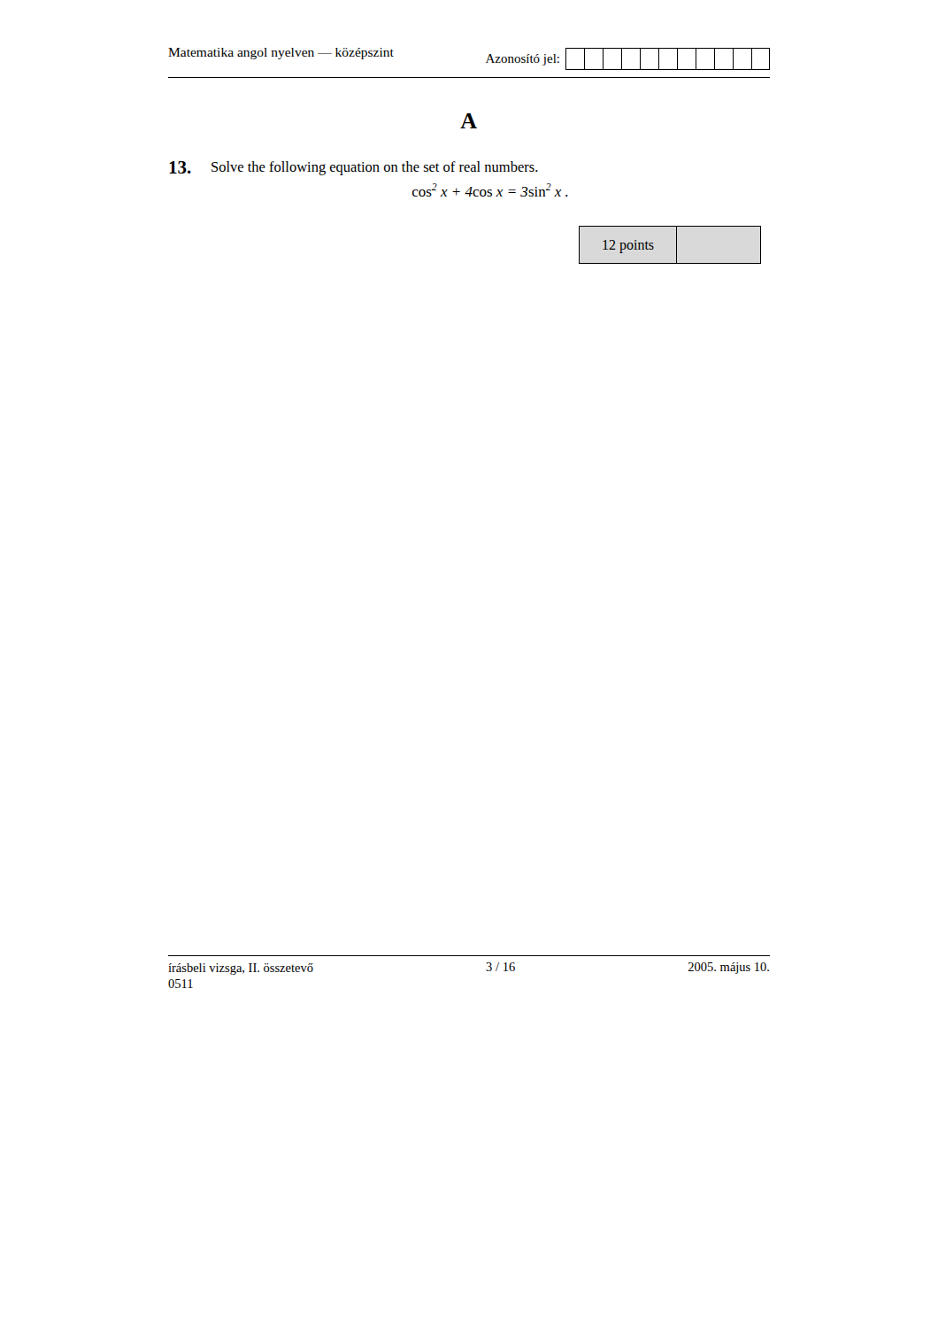Matematika angol nyelven — középszint
Azonosító jel:
A
13.
Solve the following equation on the set of real numbers.
cos2 x + 4cos x = 3sin2 x .
| 12 points | |
írásbeli vizsga, II. összetevő
0511
3 / 16
2005. május 10.